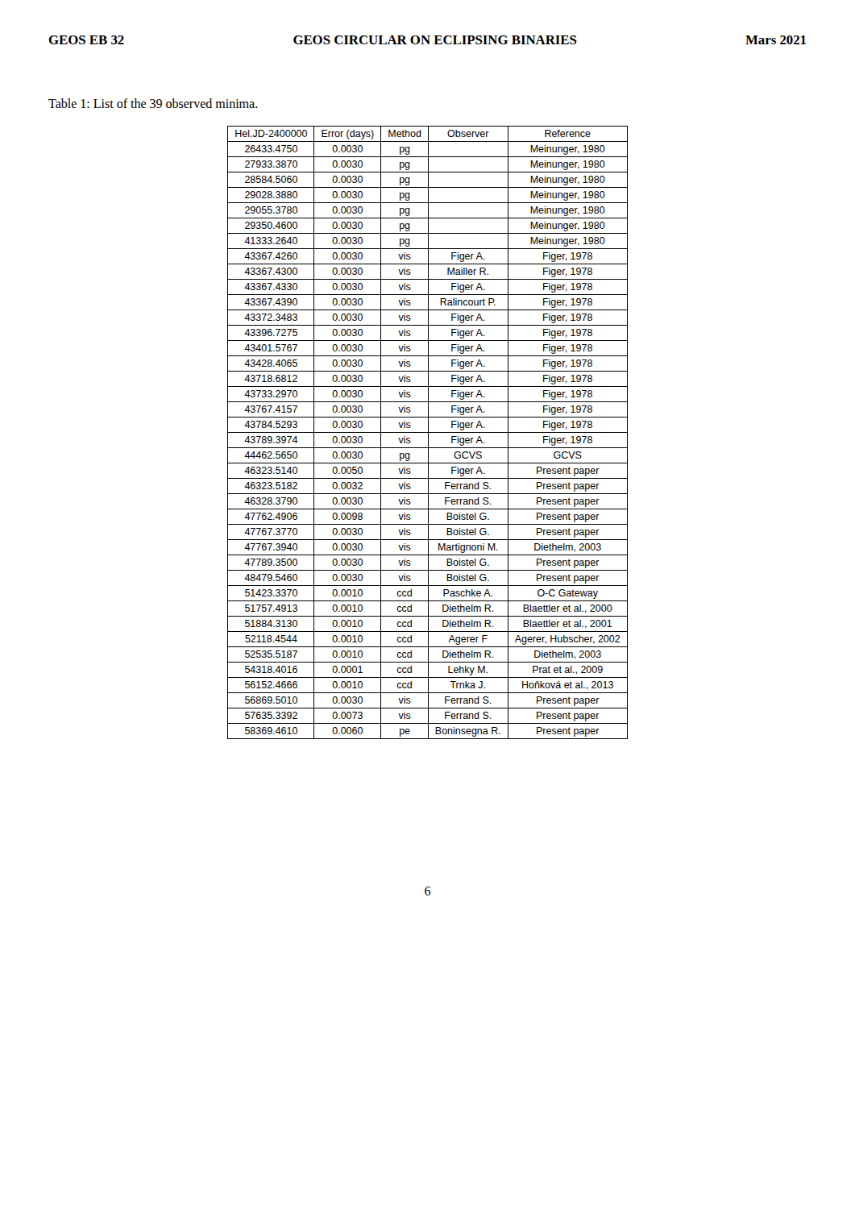GEOS EB 32 GEOS CIRCULAR ON ECLIPSING BINARIES Mars 2021
Table 1: List of the 39 observed minima.
| Hel.JD-2400000 | Error (days) | Method | Observer | Reference |
| --- | --- | --- | --- | --- |
| 26433.4750 | 0.0030 | pg | | Meinunger, 1980 |
| 27933.3870 | 0.0030 | pg | | Meinunger, 1980 |
| 28584.5060 | 0.0030 | pg | | Meinunger, 1980 |
| 29028.3880 | 0.0030 | pg | | Meinunger, 1980 |
| 29055.3780 | 0.0030 | pg | | Meinunger, 1980 |
| 29350.4600 | 0.0030 | pg | | Meinunger, 1980 |
| 41333.2640 | 0.0030 | pg | | Meinunger, 1980 |
| 43367.4260 | 0.0030 | vis | Figer A. | Figer, 1978 |
| 43367.4300 | 0.0030 | vis | Mailler R. | Figer, 1978 |
| 43367.4330 | 0.0030 | vis | Figer A. | Figer, 1978 |
| 43367.4390 | 0.0030 | vis | Ralincourt P. | Figer, 1978 |
| 43372.3483 | 0.0030 | vis | Figer A. | Figer, 1978 |
| 43396.7275 | 0.0030 | vis | Figer A. | Figer, 1978 |
| 43401.5767 | 0.0030 | vis | Figer A. | Figer, 1978 |
| 43428.4065 | 0.0030 | vis | Figer A. | Figer, 1978 |
| 43718.6812 | 0.0030 | vis | Figer A. | Figer, 1978 |
| 43733.2970 | 0.0030 | vis | Figer A. | Figer, 1978 |
| 43767.4157 | 0.0030 | vis | Figer A. | Figer, 1978 |
| 43784.5293 | 0.0030 | vis | Figer A. | Figer, 1978 |
| 43789.3974 | 0.0030 | vis | Figer A. | Figer, 1978 |
| 44462.5650 | 0.0030 | pg | GCVS | GCVS |
| 46323.5140 | 0.0050 | vis | Figer A. | Present paper |
| 46323.5182 | 0.0032 | vis | Ferrand S. | Present paper |
| 46328.3790 | 0.0030 | vis | Ferrand S. | Present paper |
| 47762.4906 | 0.0098 | vis | Boistel G. | Present paper |
| 47767.3770 | 0.0030 | vis | Boistel G. | Present paper |
| 47767.3940 | 0.0030 | vis | Martignoni M. | Diethelm, 2003 |
| 47789.3500 | 0.0030 | vis | Boistel G. | Present paper |
| 48479.5460 | 0.0030 | vis | Boistel G. | Present paper |
| 51423.3370 | 0.0010 | ccd | Paschke A. | O-C Gateway |
| 51757.4913 | 0.0010 | ccd | Diethelm R. | Blaettler et al., 2000 |
| 51884.3130 | 0.0010 | ccd | Diethelm R. | Blaettler et al., 2001 |
| 52118.4544 | 0.0010 | ccd | Agerer F | Agerer, Hubscher, 2002 |
| 52535.5187 | 0.0010 | ccd | Diethelm R. | Diethelm, 2003 |
| 54318.4016 | 0.0001 | ccd | Lehky M. | Prat et al., 2009 |
| 56152.4666 | 0.0010 | ccd | Trnka J. | Hoňková et al., 2013 |
| 56869.5010 | 0.0030 | vis | Ferrand S. | Present paper |
| 57635.3392 | 0.0073 | vis | Ferrand S. | Present paper |
| 58369.4610 | 0.0060 | pe | Boninsegna R. | Present paper |
6